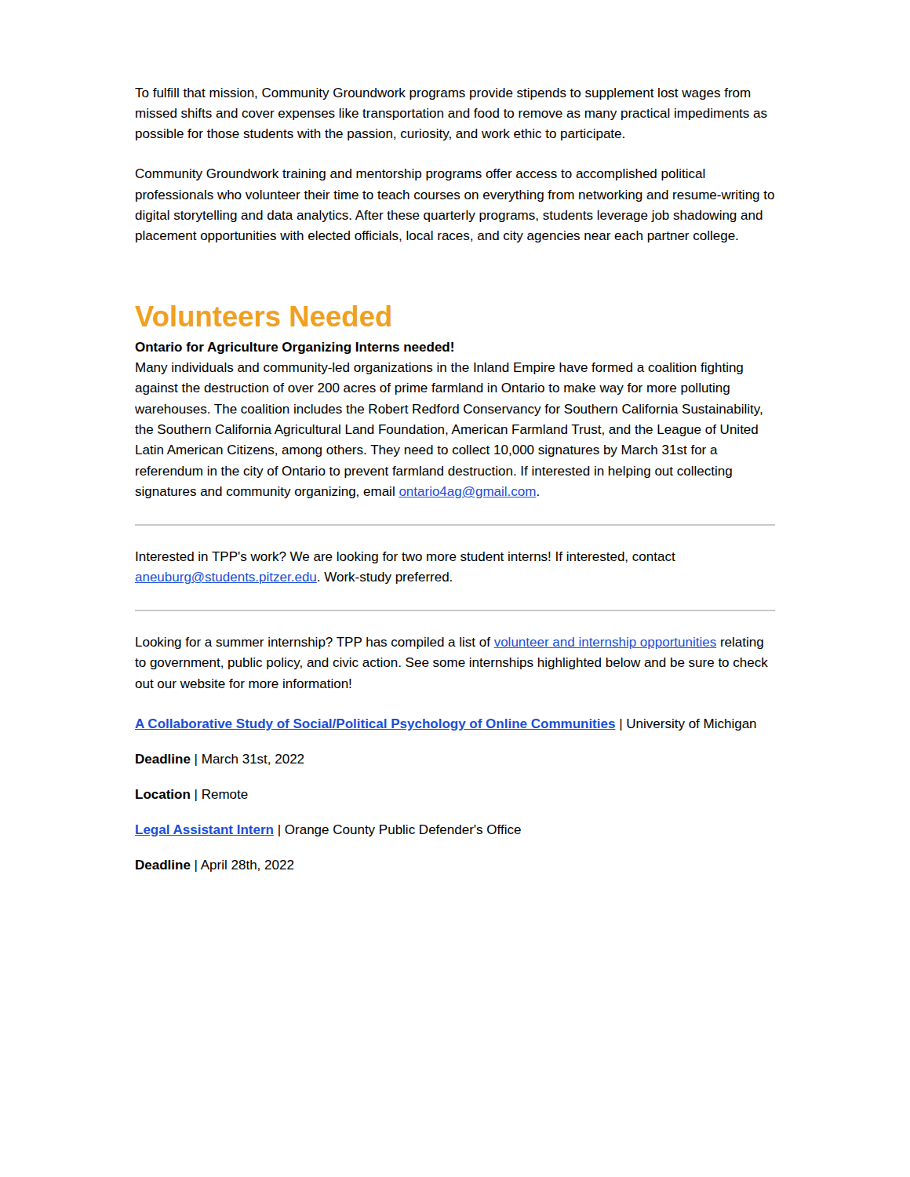To fulfill that mission, Community Groundwork programs provide stipends to supplement lost wages from missed shifts and cover expenses like transportation and food to remove as many practical impediments as possible for those students with the passion, curiosity, and work ethic to participate.
Community Groundwork training and mentorship programs offer access to accomplished political professionals who volunteer their time to teach courses on everything from networking and resume-writing to digital storytelling and data analytics. After these quarterly programs, students leverage job shadowing and placement opportunities with elected officials, local races, and city agencies near each partner college.
Volunteers Needed
Ontario for Agriculture Organizing Interns needed!
Many individuals and community-led organizations in the Inland Empire have formed a coalition fighting against the destruction of over 200 acres of prime farmland in Ontario to make way for more polluting warehouses. The coalition includes the Robert Redford Conservancy for Southern California Sustainability, the Southern California Agricultural Land Foundation, American Farmland Trust, and the League of United Latin American Citizens, among others. They need to collect 10,000 signatures by March 31st for a referendum in the city of Ontario to prevent farmland destruction. If interested in helping out collecting signatures and community organizing, email ontario4ag@gmail.com.
Interested in TPP's work? We are looking for two more student interns! If interested, contact aneuburg@students.pitzer.edu. Work-study preferred.
Looking for a summer internship? TPP has compiled a list of volunteer and internship opportunities relating to government, public policy, and civic action. See some internships highlighted below and be sure to check out our website for more information!
A Collaborative Study of Social/Political Psychology of Online Communities | University of Michigan
Deadline | March 31st, 2022
Location | Remote
Legal Assistant Intern | Orange County Public Defender's Office
Deadline | April 28th, 2022